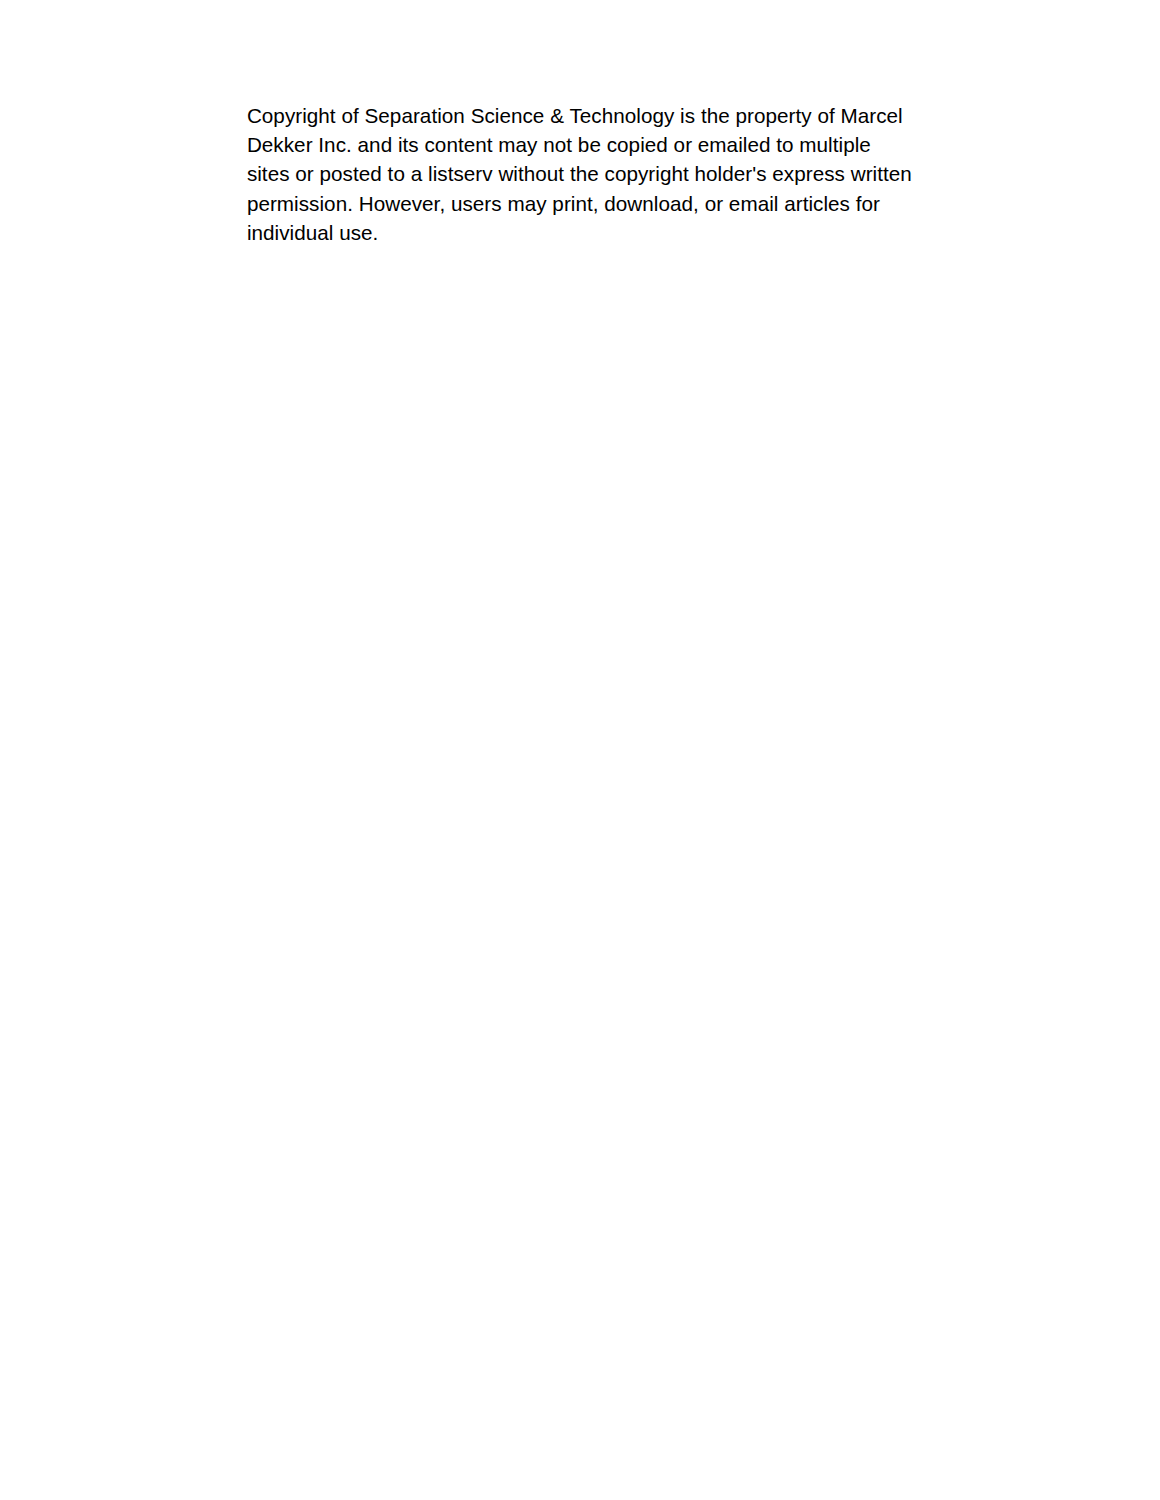Copyright of Separation Science & Technology is the property of Marcel Dekker Inc. and its content may not be copied or emailed to multiple sites or posted to a listserv without the copyright holder's express written permission. However, users may print, download, or email articles for individual use.